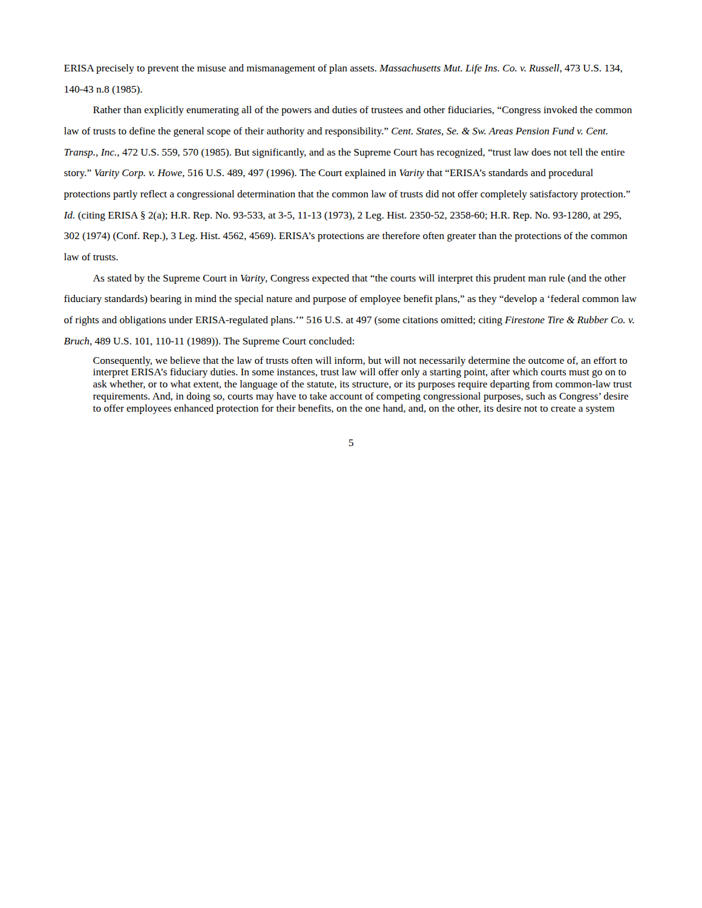ERISA precisely to prevent the misuse and mismanagement of plan assets. Massachusetts Mut. Life Ins. Co. v. Russell, 473 U.S. 134, 140-43 n.8 (1985).
Rather than explicitly enumerating all of the powers and duties of trustees and other fiduciaries, “Congress invoked the common law of trusts to define the general scope of their authority and responsibility.” Cent. States, Se. & Sw. Areas Pension Fund v. Cent. Transp., Inc., 472 U.S. 559, 570 (1985). But significantly, and as the Supreme Court has recognized, “trust law does not tell the entire story.” Varity Corp. v. Howe, 516 U.S. 489, 497 (1996). The Court explained in Varity that “ERISA’s standards and procedural protections partly reflect a congressional determination that the common law of trusts did not offer completely satisfactory protection.” Id. (citing ERISA § 2(a); H.R. Rep. No. 93-533, at 3-5, 11-13 (1973), 2 Leg. Hist. 2350-52, 2358-60; H.R. Rep. No. 93-1280, at 295, 302 (1974) (Conf. Rep.), 3 Leg. Hist. 4562, 4569). ERISA’s protections are therefore often greater than the protections of the common law of trusts.
As stated by the Supreme Court in Varity, Congress expected that “the courts will interpret this prudent man rule (and the other fiduciary standards) bearing in mind the special nature and purpose of employee benefit plans,” as they “develop a ‘federal common law of rights and obligations under ERISA-regulated plans.’” 516 U.S. at 497 (some citations omitted; citing Firestone Tire & Rubber Co. v. Bruch, 489 U.S. 101, 110-11 (1989)). The Supreme Court concluded:
Consequently, we believe that the law of trusts often will inform, but will not necessarily determine the outcome of, an effort to interpret ERISA’s fiduciary duties. In some instances, trust law will offer only a starting point, after which courts must go on to ask whether, or to what extent, the language of the statute, its structure, or its purposes require departing from common-law trust requirements. And, in doing so, courts may have to take account of competing congressional purposes, such as Congress’ desire to offer employees enhanced protection for their benefits, on the one hand, and, on the other, its desire not to create a system
5